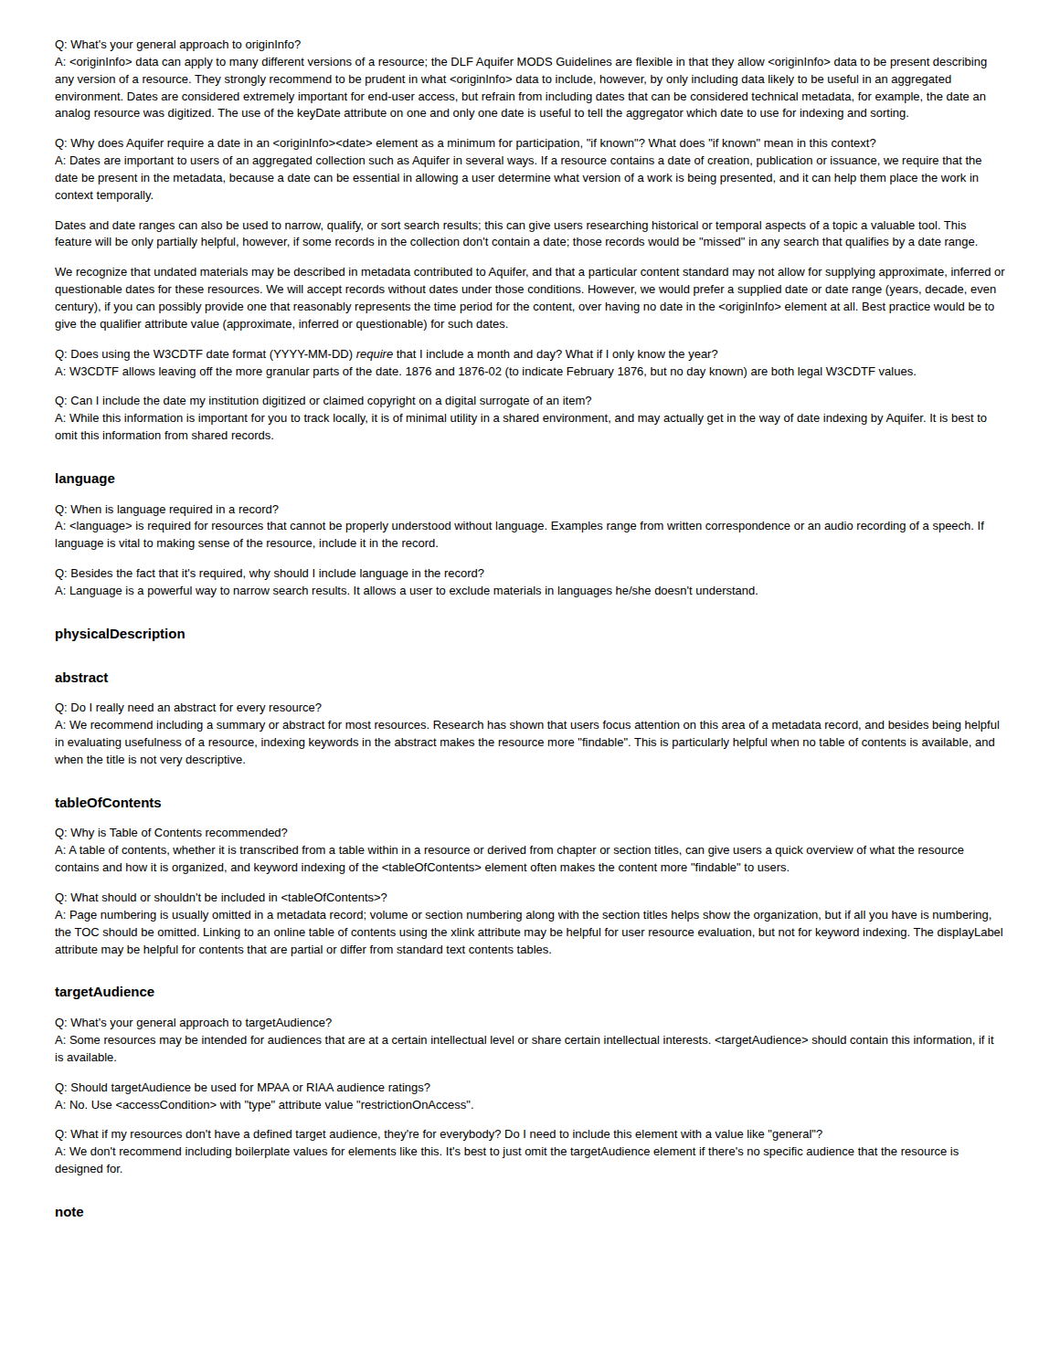Q: What's your general approach to originInfo?
A: <originInfo> data can apply to many different versions of a resource; the DLF Aquifer MODS Guidelines are flexible in that they allow <originInfo> data to be present describing any version of a resource. They strongly recommend to be prudent in what <originInfo> data to include, however, by only including data likely to be useful in an aggregated environment. Dates are considered extremely important for end-user access, but refrain from including dates that can be considered technical metadata, for example, the date an analog resource was digitized. The use of the keyDate attribute on one and only one date is useful to tell the aggregator which date to use for indexing and sorting.
Q: Why does Aquifer require a date in an <originInfo><date> element as a minimum for participation, "if known"? What does "if known" mean in this context?
A: Dates are important to users of an aggregated collection such as Aquifer in several ways. If a resource contains a date of creation, publication or issuance, we require that the date be present in the metadata, because a date can be essential in allowing a user determine what version of a work is being presented, and it can help them place the work in context temporally.
Dates and date ranges can also be used to narrow, qualify, or sort search results; this can give users researching historical or temporal aspects of a topic a valuable tool. This feature will be only partially helpful, however, if some records in the collection don't contain a date; those records would be "missed" in any search that qualifies by a date range.
We recognize that undated materials may be described in metadata contributed to Aquifer, and that a particular content standard may not allow for supplying approximate, inferred or questionable dates for these resources. We will accept records without dates under those conditions. However, we would prefer a supplied date or date range (years, decade, even century), if you can possibly provide one that reasonably represents the time period for the content, over having no date in the <originInfo> element at all. Best practice would be to give the qualifier attribute value (approximate, inferred or questionable) for such dates.
Q: Does using the W3CDTF date format (YYYY-MM-DD) require that I include a month and day? What if I only know the year?
A: W3CDTF allows leaving off the more granular parts of the date. 1876 and 1876-02 (to indicate February 1876, but no day known) are both legal W3CDTF values.
Q: Can I include the date my institution digitized or claimed copyright on a digital surrogate of an item?
A: While this information is important for you to track locally, it is of minimal utility in a shared environment, and may actually get in the way of date indexing by Aquifer. It is best to omit this information from shared records.
language
Q: When is language required in a record?
A: <language> is required for resources that cannot be properly understood without language. Examples range from written correspondence or an audio recording of a speech. If language is vital to making sense of the resource, include it in the record.
Q: Besides the fact that it's required, why should I include language in the record?
A: Language is a powerful way to narrow search results. It allows a user to exclude materials in languages he/she doesn't understand.
physicalDescription
abstract
Q: Do I really need an abstract for every resource?
A: We recommend including a summary or abstract for most resources. Research has shown that users focus attention on this area of a metadata record, and besides being helpful in evaluating usefulness of a resource, indexing keywords in the abstract makes the resource more "findable". This is particularly helpful when no table of contents is available, and when the title is not very descriptive.
tableOfContents
Q: Why is Table of Contents recommended?
A: A table of contents, whether it is transcribed from a table within in a resource or derived from chapter or section titles, can give users a quick overview of what the resource contains and how it is organized, and keyword indexing of the <tableOfContents> element often makes the content more "findable" to users.
Q: What should or shouldn't be included in <tableOfContents>?
A: Page numbering is usually omitted in a metadata record; volume or section numbering along with the section titles helps show the organization, but if all you have is numbering, the TOC should be omitted. Linking to an online table of contents using the xlink attribute may be helpful for user resource evaluation, but not for keyword indexing. The displayLabel attribute may be helpful for contents that are partial or differ from standard text contents tables.
targetAudience
Q: What's your general approach to targetAudience?
A: Some resources may be intended for audiences that are at a certain intellectual level or share certain intellectual interests. <targetAudience> should contain this information, if it is available.
Q: Should targetAudience be used for MPAA or RIAA audience ratings?
A: No. Use <accessCondition> with "type" attribute value "restrictionOnAccess".
Q: What if my resources don't have a defined target audience, they're for everybody? Do I need to include this element with a value like "general"?
A: We don't recommend including boilerplate values for elements like this. It's best to just omit the targetAudience element if there's no specific audience that the resource is designed for.
note